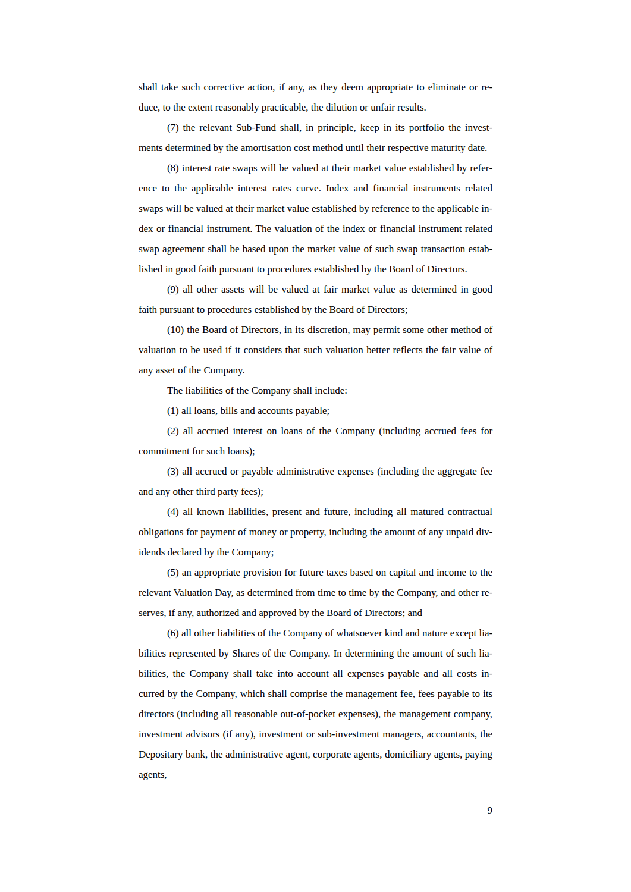shall take such corrective action, if any, as they deem appropriate to eliminate or reduce, to the extent reasonably practicable, the dilution or unfair results.
(7) the relevant Sub-Fund shall, in principle, keep in its portfolio the investments determined by the amortisation cost method until their respective maturity date.
(8) interest rate swaps will be valued at their market value established by reference to the applicable interest rates curve. Index and financial instruments related swaps will be valued at their market value established by reference to the applicable index or financial instrument. The valuation of the index or financial instrument related swap agreement shall be based upon the market value of such swap transaction established in good faith pursuant to procedures established by the Board of Directors.
(9) all other assets will be valued at fair market value as determined in good faith pursuant to procedures established by the Board of Directors;
(10) the Board of Directors, in its discretion, may permit some other method of valuation to be used if it considers that such valuation better reflects the fair value of any asset of the Company.
The liabilities of the Company shall include:
(1) all loans, bills and accounts payable;
(2) all accrued interest on loans of the Company (including accrued fees for commitment for such loans);
(3) all accrued or payable administrative expenses (including the aggregate fee and any other third party fees);
(4) all known liabilities, present and future, including all matured contractual obligations for payment of money or property, including the amount of any unpaid dividends declared by the Company;
(5) an appropriate provision for future taxes based on capital and income to the relevant Valuation Day, as determined from time to time by the Company, and other reserves, if any, authorized and approved by the Board of Directors; and
(6) all other liabilities of the Company of whatsoever kind and nature except liabilities represented by Shares of the Company. In determining the amount of such liabilities, the Company shall take into account all expenses payable and all costs incurred by the Company, which shall comprise the management fee, fees payable to its directors (including all reasonable out-of-pocket expenses), the management company, investment advisors (if any), investment or sub-investment managers, accountants, the Depositary bank, the administrative agent, corporate agents, domiciliary agents, paying agents,
9